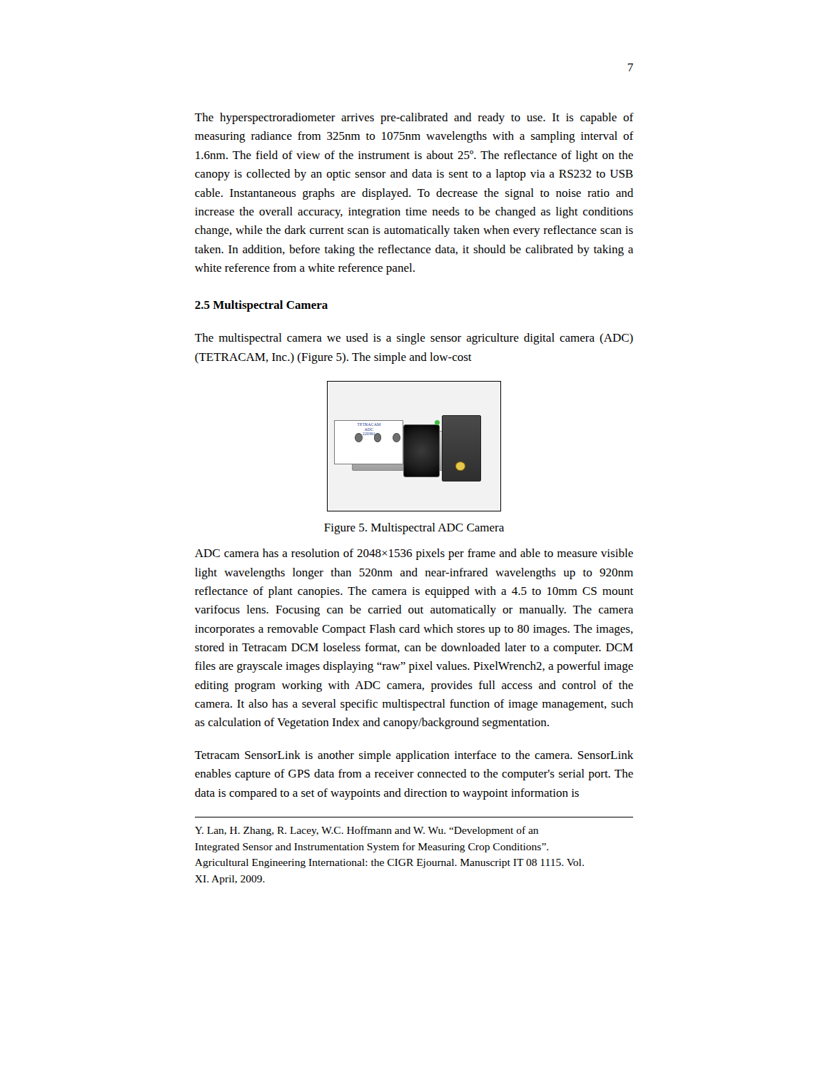7
The hyperspectroradiometer arrives pre-calibrated and ready to use. It is capable of measuring radiance from 325nm to 1075nm wavelengths with a sampling interval of 1.6nm. The field of view of the instrument is about 25º. The reflectance of light on the canopy is collected by an optic sensor and data is sent to a laptop via a RS232 to USB cable. Instantaneous graphs are displayed. To decrease the signal to noise ratio and increase the overall accuracy, integration time needs to be changed as light conditions change, while the dark current scan is automatically taken when every reflectance scan is taken. In addition, before taking the reflectance data, it should be calibrated by taking a white reference from a white reference panel.
2.5 Multispectral Camera
The multispectral camera we used is a single sensor agriculture digital camera (ADC) (TETRACAM, Inc.) (Figure 5). The simple and low-cost
TETRACAM
ADC
220361
Figure 5. Multispectral ADC Camera
ADC camera has a resolution of 2048×1536 pixels per frame and able to measure visible light wavelengths longer than 520nm and near-infrared wavelengths up to 920nm reflectance of plant canopies. The camera is equipped with a 4.5 to 10mm CS mount varifocus lens. Focusing can be carried out automatically or manually. The camera incorporates a removable Compact Flash card which stores up to 80 images. The images, stored in Tetracam DCM loseless format, can be downloaded later to a computer. DCM files are grayscale images displaying “raw” pixel values. PixelWrench2, a powerful image editing program working with ADC camera, provides full access and control of the camera. It also has a several specific multispectral function of image management, such as calculation of Vegetation Index and canopy/background segmentation.
Tetracam SensorLink is another simple application interface to the camera. SensorLink enables capture of GPS data from a receiver connected to the computer's serial port. The data is compared to a set of waypoints and direction to waypoint information is
Y. Lan, H. Zhang, R. Lacey, W.C. Hoffmann and W. Wu. “Development of an
Integrated Sensor and Instrumentation System for Measuring Crop Conditions”.
Agricultural Engineering International: the CIGR Ejournal. Manuscript IT 08 1115. Vol.
XI. April, 2009.